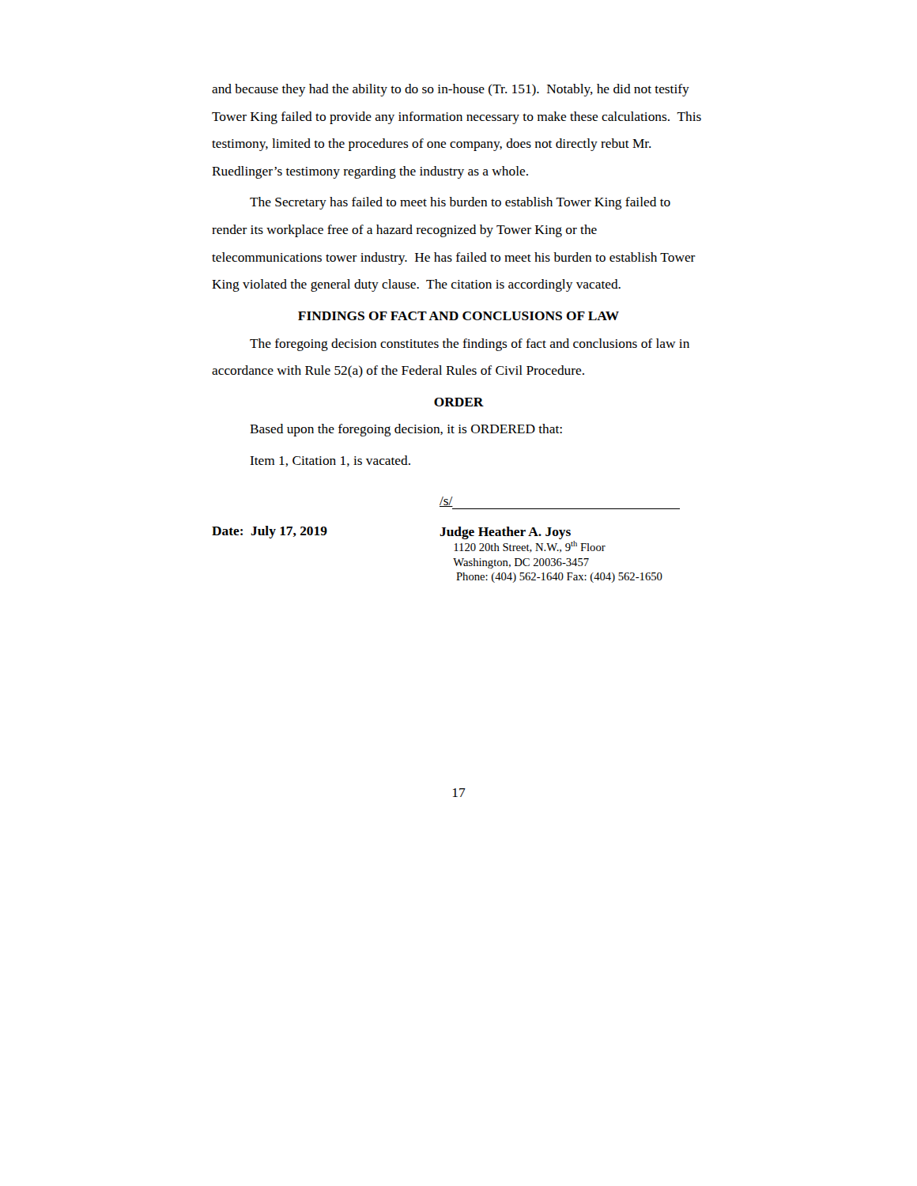and because they had the ability to do so in-house (Tr. 151). Notably, he did not testify Tower King failed to provide any information necessary to make these calculations. This testimony, limited to the procedures of one company, does not directly rebut Mr. Ruedlinger’s testimony regarding the industry as a whole.
The Secretary has failed to meet his burden to establish Tower King failed to render its workplace free of a hazard recognized by Tower King or the telecommunications tower industry. He has failed to meet his burden to establish Tower King violated the general duty clause. The citation is accordingly vacated.
FINDINGS OF FACT AND CONCLUSIONS OF LAW
The foregoing decision constitutes the findings of fact and conclusions of law in accordance with Rule 52(a) of the Federal Rules of Civil Procedure.
ORDER
Based upon the foregoing decision, it is ORDERED that:
Item 1, Citation 1, is vacated.
/s/
Date: July 17, 2019
Judge Heather A. Joys
1120 20th Street, N.W., 9th Floor
Washington, DC 20036-3457
Phone: (404) 562-1640 Fax: (404) 562-1650
17